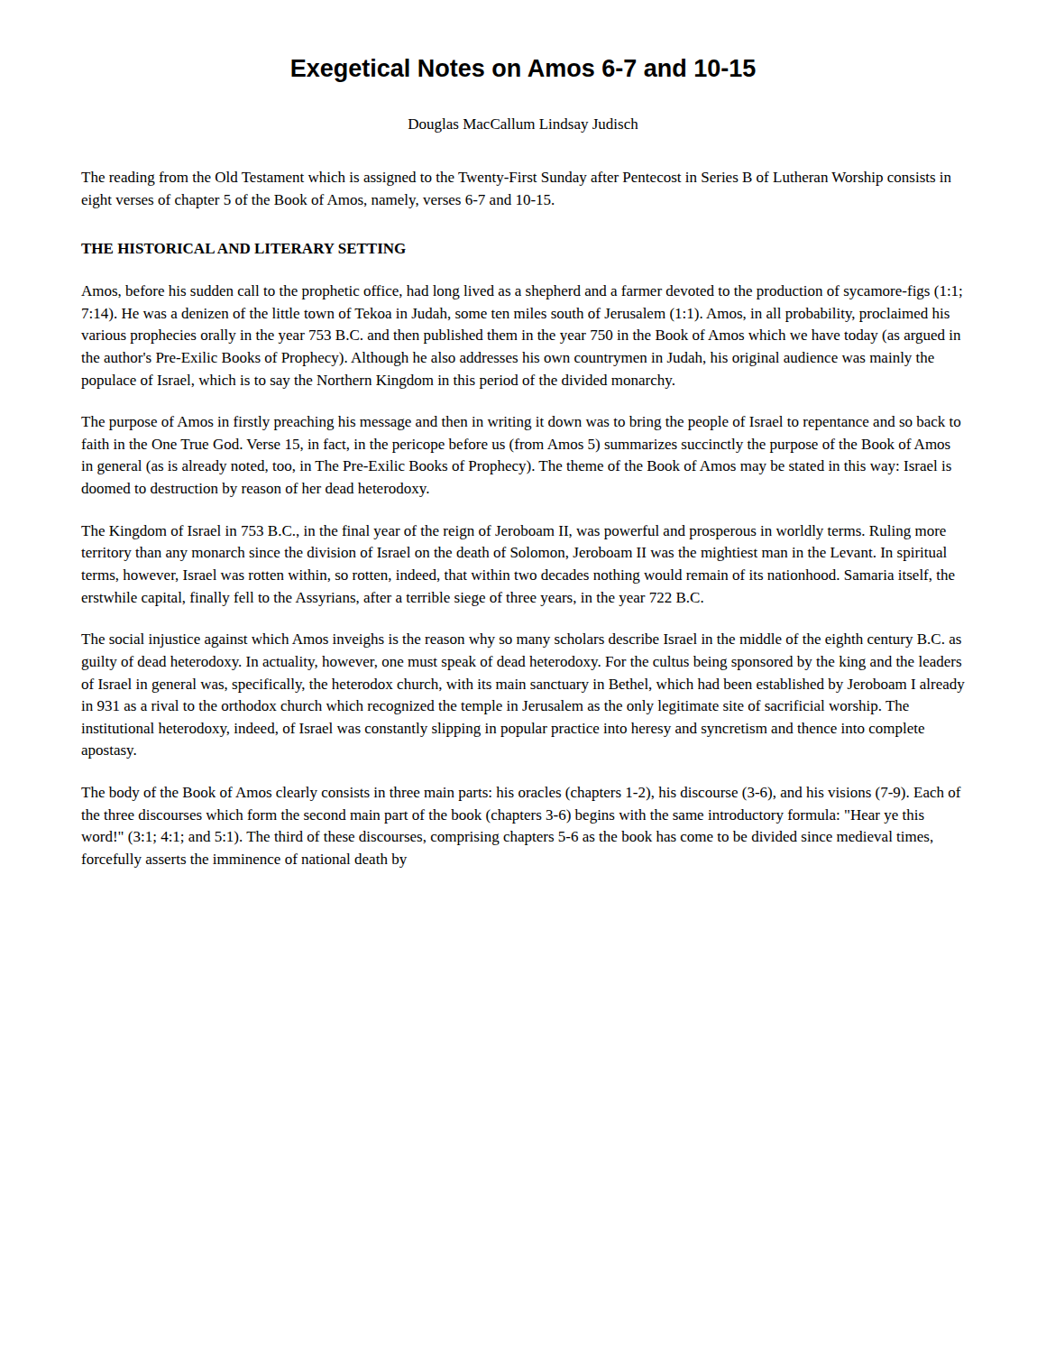Exegetical Notes on Amos 6-7 and 10-15
Douglas MacCallum Lindsay Judisch
The reading from the Old Testament which is assigned to the Twenty-First Sunday after Pentecost in Series B of Lutheran Worship consists in eight verses of chapter 5 of the Book of Amos, namely, verses 6-7 and 10-15.
THE HISTORICAL AND LITERARY SETTING
Amos, before his sudden call to the prophetic office, had long lived as a shepherd and a farmer devoted to the production of sycamore-figs (1:1; 7:14). He was a denizen of the little town of Tekoa in Judah, some ten miles south of Jerusalem (1:1). Amos, in all probability, proclaimed his various prophecies orally in the year 753 B.C. and then published them in the year 750 in the Book of Amos which we have today (as argued in the author's Pre-Exilic Books of Prophecy). Although he also addresses his own countrymen in Judah, his original audience was mainly the populace of Israel, which is to say the Northern Kingdom in this period of the divided monarchy.
The purpose of Amos in firstly preaching his message and then in writing it down was to bring the people of Israel to repentance and so back to faith in the One True God. Verse 15, in fact, in the pericope before us (from Amos 5) summarizes succinctly the purpose of the Book of Amos in general (as is already noted, too, in The Pre-Exilic Books of Prophecy). The theme of the Book of Amos may be stated in this way: Israel is doomed to destruction by reason of her dead heterodoxy.
The Kingdom of Israel in 753 B.C., in the final year of the reign of Jeroboam II, was powerful and prosperous in worldly terms. Ruling more territory than any monarch since the division of Israel on the death of Solomon, Jeroboam II was the mightiest man in the Levant. In spiritual terms, however, Israel was rotten within, so rotten, indeed, that within two decades nothing would remain of its nationhood. Samaria itself, the erstwhile capital, finally fell to the Assyrians, after a terrible siege of three years, in the year 722 B.C.
The social injustice against which Amos inveighs is the reason why so many scholars describe Israel in the middle of the eighth century B.C. as guilty of dead heterodoxy. In actuality, however, one must speak of dead heterodoxy. For the cultus being sponsored by the king and the leaders of Israel in general was, specifically, the heterodox church, with its main sanctuary in Bethel, which had been established by Jeroboam I already in 931 as a rival to the orthodox church which recognized the temple in Jerusalem as the only legitimate site of sacrificial worship. The institutional heterodoxy, indeed, of Israel was constantly slipping in popular practice into heresy and syncretism and thence into complete apostasy.
The body of the Book of Amos clearly consists in three main parts: his oracles (chapters 1-2), his discourse (3-6), and his visions (7-9). Each of the three discourses which form the second main part of the book (chapters 3-6) begins with the same introductory formula: "Hear ye this word!" (3:1; 4:1; and 5:1). The third of these discourses, comprising chapters 5-6 as the book has come to be divided since medieval times, forcefully asserts the imminence of national death by